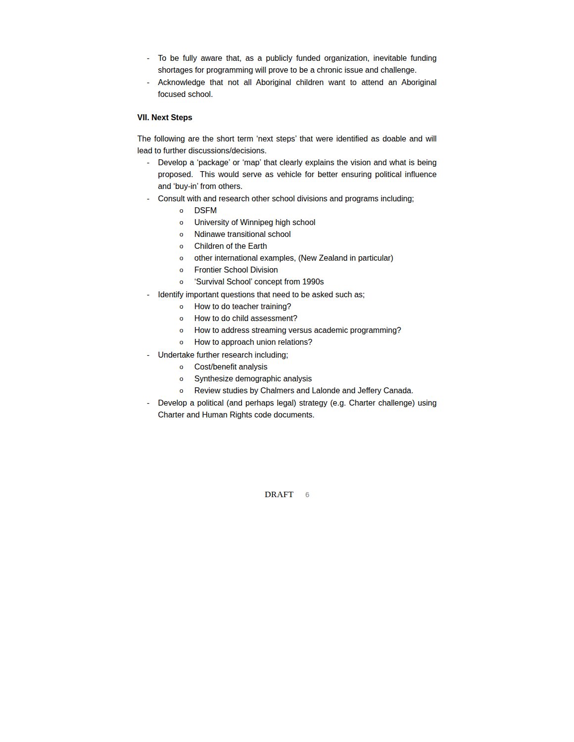To be fully aware that, as a publicly funded organization, inevitable funding shortages for programming will prove to be a chronic issue and challenge.
Acknowledge that not all Aboriginal children want to attend an Aboriginal focused school.
VII. Next Steps
The following are the short term ‘next steps’ that were identified as doable and will lead to further discussions/decisions.
Develop a ‘package’ or ‘map’ that clearly explains the vision and what is being proposed. This would serve as vehicle for better ensuring political influence and ‘buy-in’ from others.
Consult with and research other school divisions and programs including;
DSFM
University of Winnipeg high school
Ndinawe transitional school
Children of the Earth
other international examples, (New Zealand in particular)
Frontier School Division
‘Survival School’ concept from 1990s
Identify important questions that need to be asked such as;
How to do teacher training?
How to do child assessment?
How to address streaming versus academic programming?
How to approach union relations?
Undertake further research including;
Cost/benefit analysis
Synthesize demographic analysis
Review studies by Chalmers and Lalonde and Jeffery Canada.
Develop a political (and perhaps legal) strategy (e.g. Charter challenge) using Charter and Human Rights code documents.
DRAFT 6